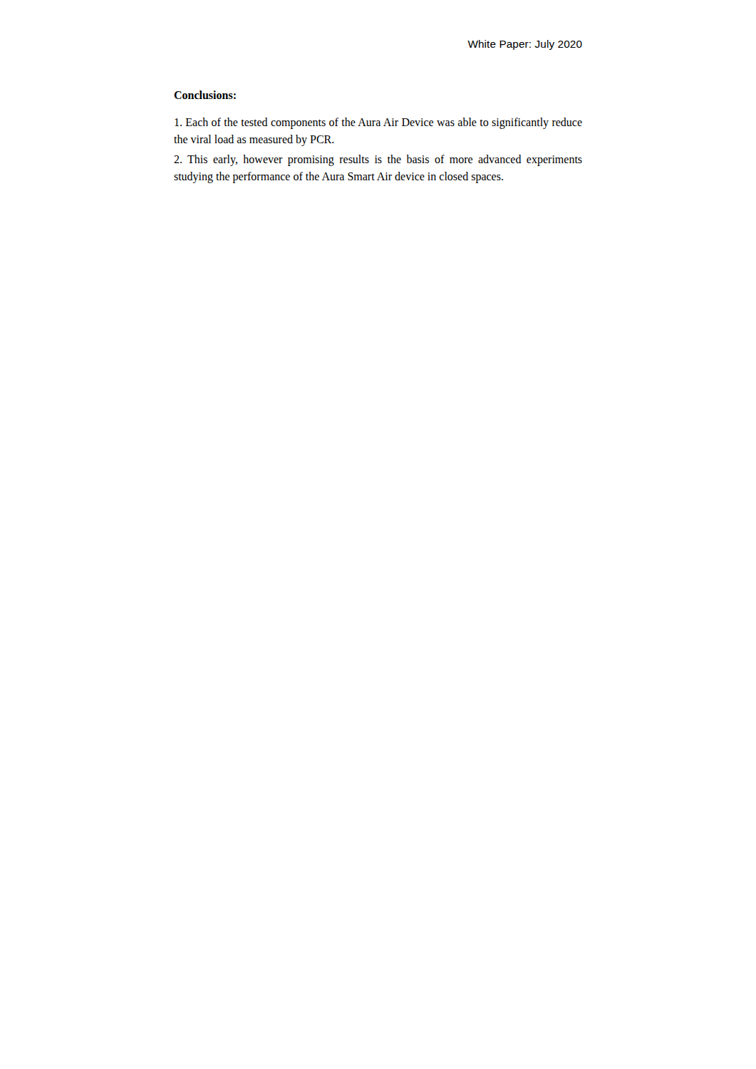White Paper: July 2020
Conclusions:
1. Each of the tested components of the Aura Air Device was able to significantly reduce the viral load as measured by PCR.
2. This early, however promising results is the basis of more advanced experiments studying the performance of the Aura Smart Air device in closed spaces.